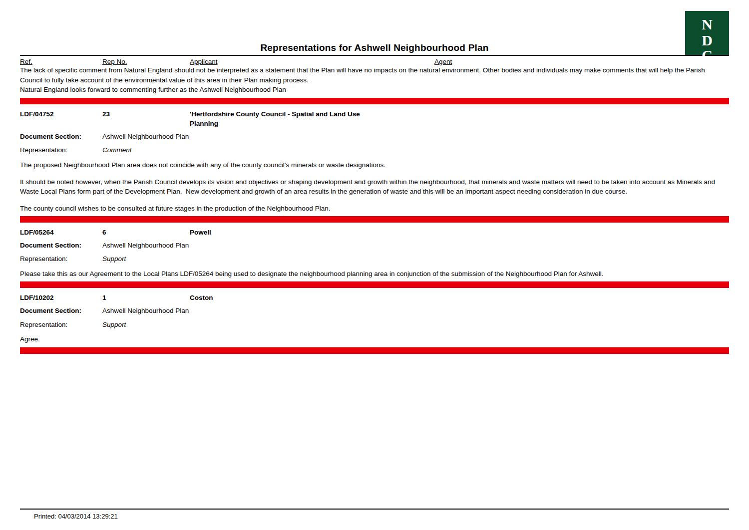Representations for Ashwell Neighbourhood Plan
NDC
Ref. Rep No. Applicant Agent
The lack of specific comment from Natural England should not be interpreted as a statement that the Plan will have no impacts on the natural environment. Other bodies and individuals may make comments that will help the Parish Council to fully take account of the environmental value of this area in their Plan making process.
Natural England looks forward to commenting further as the Ashwell Neighbourhood Plan
LDF/04752 23 'Hertfordshire County Council - Spatial and Land Use
Planning
Document Section: Ashwell Neighbourhood Plan
Representation: Comment
The proposed Neighbourhood Plan area does not coincide with any of the county council's minerals or waste designations.
It should be noted however, when the Parish Council develops its vision and objectives or shaping development and growth within the neighbourhood, that minerals and waste matters will need to be taken into account as Minerals and Waste Local Plans form part of the Development Plan. New development and growth of an area results in the generation of waste and this will be an important aspect needing consideration in due course.
The county council wishes to be consulted at future stages in the production of the Neighbourhood Plan.
LDF/05264 6 Powell
Document Section: Ashwell Neighbourhood Plan
Representation: Support
Please take this as our Agreement to the Local Plans LDF/05264 being used to designate the neighbourhood planning area in conjunction of the submission of the Neighbourhood Plan for Ashwell.
LDF/10202 1 Coston
Document Section: Ashwell Neighbourhood Plan
Representation: Support
Agree.
Printed: 04/03/2014 13:29:21